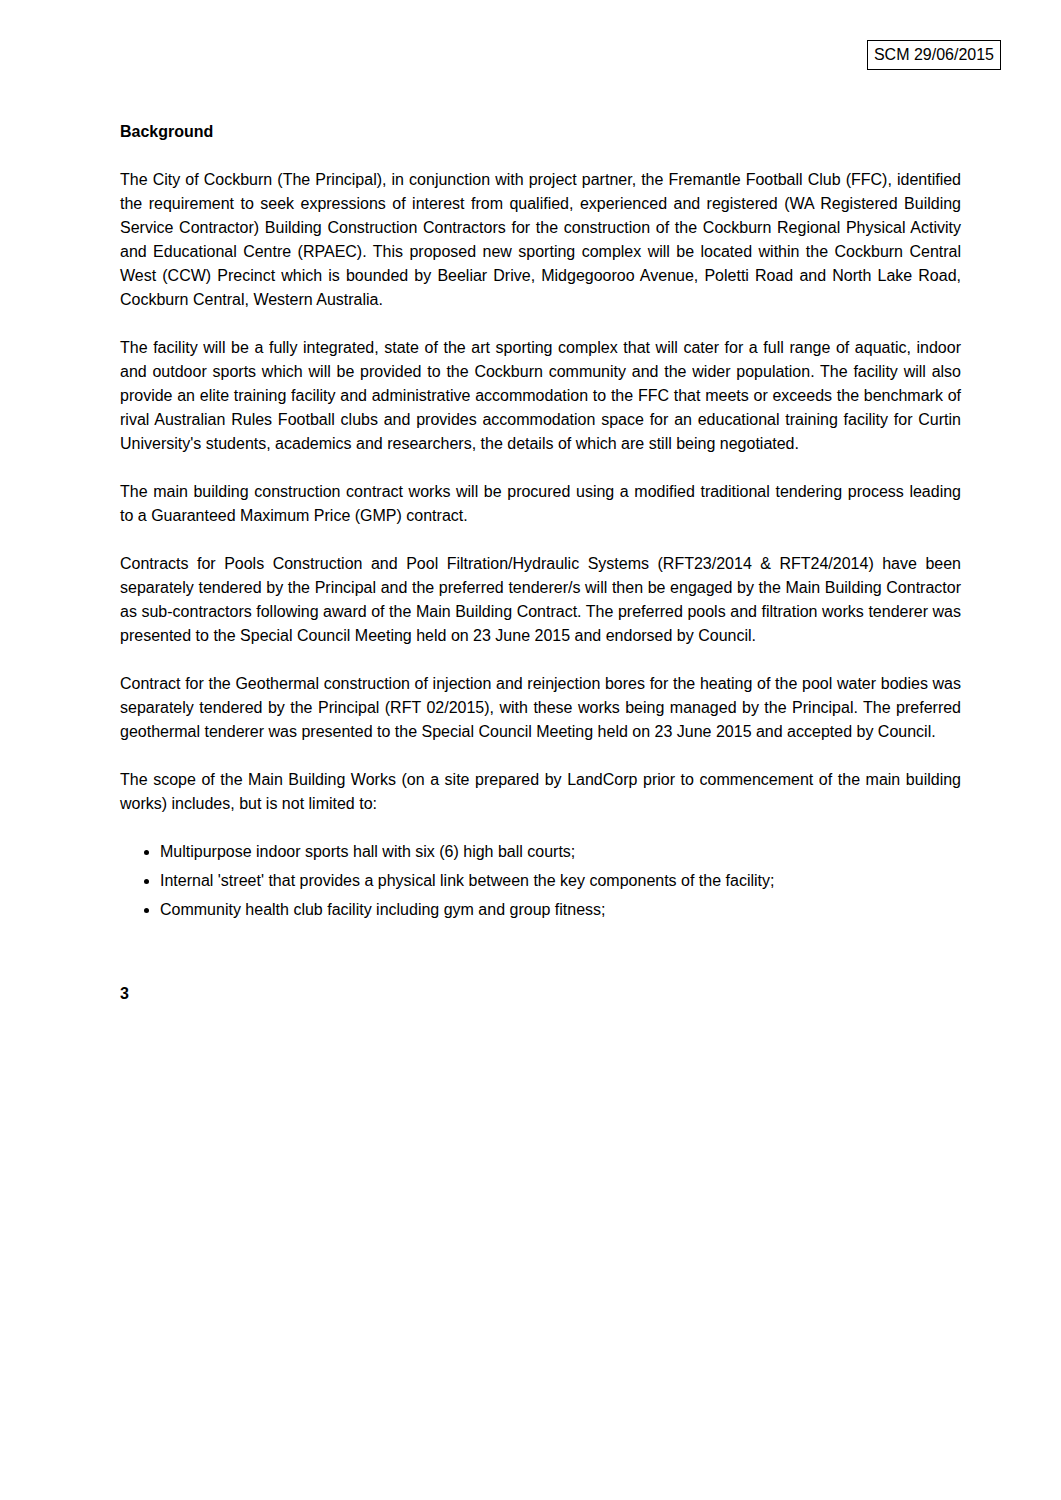SCM 29/06/2015
Background
The City of Cockburn (The Principal), in conjunction with project partner, the Fremantle Football Club (FFC), identified the requirement to seek expressions of interest from qualified, experienced and registered (WA Registered Building Service Contractor) Building Construction Contractors for the construction of the Cockburn Regional Physical Activity and Educational Centre (RPAEC). This proposed new sporting complex will be located within the Cockburn Central West (CCW) Precinct which is bounded by Beeliar Drive, Midgegooroo Avenue, Poletti Road and North Lake Road, Cockburn Central, Western Australia.
The facility will be a fully integrated, state of the art sporting complex that will cater for a full range of aquatic, indoor and outdoor sports which will be provided to the Cockburn community and the wider population. The facility will also provide an elite training facility and administrative accommodation to the FFC that meets or exceeds the benchmark of rival Australian Rules Football clubs and provides accommodation space for an educational training facility for Curtin University's students, academics and researchers, the details of which are still being negotiated.
The main building construction contract works will be procured using a modified traditional tendering process leading to a Guaranteed Maximum Price (GMP) contract.
Contracts for Pools Construction and Pool Filtration/Hydraulic Systems (RFT23/2014 & RFT24/2014) have been separately tendered by the Principal and the preferred tenderer/s will then be engaged by the Main Building Contractor as sub-contractors following award of the Main Building Contract. The preferred pools and filtration works tenderer was presented to the Special Council Meeting held on 23 June 2015 and endorsed by Council.
Contract for the Geothermal construction of injection and reinjection bores for the heating of the pool water bodies was separately tendered by the Principal (RFT 02/2015), with these works being managed by the Principal. The preferred geothermal tenderer was presented to the Special Council Meeting held on 23 June 2015 and accepted by Council.
The scope of the Main Building Works (on a site prepared by LandCorp prior to commencement of the main building works) includes, but is not limited to:
Multipurpose indoor sports hall with six (6) high ball courts;
Internal 'street' that provides a physical link between the key components of the facility;
Community health club facility including gym and group fitness;
3